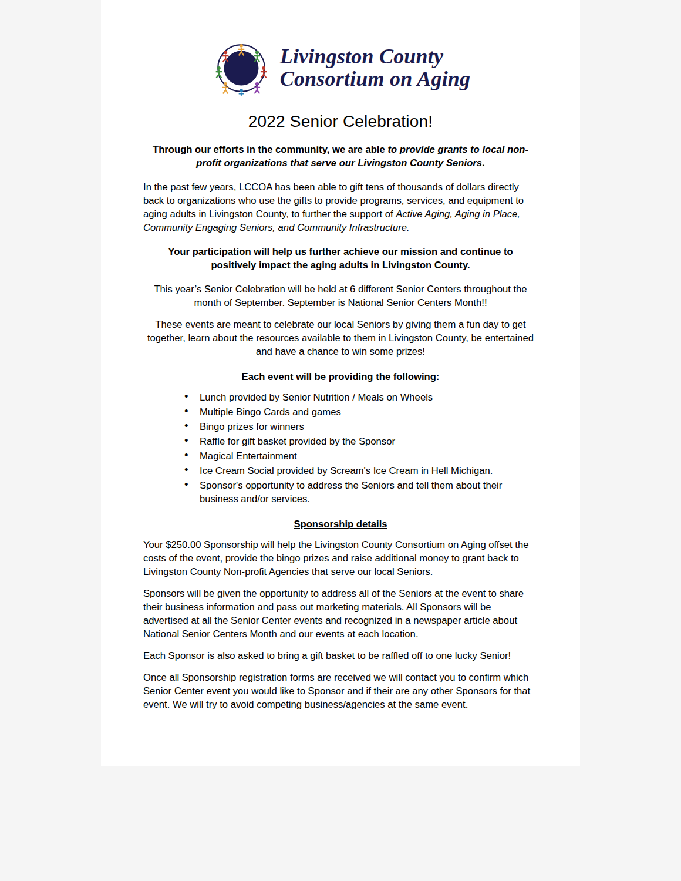Livingston County Consortium on Aging
2022 Senior Celebration!
Through our efforts in the community, we are able to provide grants to local non-profit organizations that serve our Livingston County Seniors.
In the past few years, LCCOA has been able to gift tens of thousands of dollars directly back to organizations who use the gifts to provide programs, services, and equipment to aging adults in Livingston County, to further the support of Active Aging, Aging in Place, Community Engaging Seniors, and Community Infrastructure.
Your participation will help us further achieve our mission and continue to
positively impact the aging adults in Livingston County.
This year’s Senior Celebration will be held at 6 different Senior Centers throughout the month of September. September is National Senior Centers Month!!
These events are meant to celebrate our local Seniors by giving them a fun day to get together, learn about the resources available to them in Livingston County, be entertained and have a chance to win some prizes!
Each event will be providing the following:
Lunch provided by Senior Nutrition / Meals on Wheels
Multiple Bingo Cards and games
Bingo prizes for winners
Raffle for gift basket provided by the Sponsor
Magical Entertainment
Ice Cream Social provided by Scream's Ice Cream in Hell Michigan.
Sponsor's opportunity to address the Seniors and tell them about their business and/or services.
Sponsorship details
Your $250.00 Sponsorship will help the Livingston County Consortium on Aging offset the costs of the event, provide the bingo prizes and raise additional money to grant back to Livingston County Non-profit Agencies that serve our local Seniors.
Sponsors will be given the opportunity to address all of the Seniors at the event to share their business information and pass out marketing materials. All Sponsors will be advertised at all the Senior Center events and recognized in a newspaper article about National Senior Centers Month and our events at each location.
Each Sponsor is also asked to bring a gift basket to be raffled off to one lucky Senior!
Once all Sponsorship registration forms are received we will contact you to confirm which Senior Center event you would like to Sponsor and if their are any other Sponsors for that event. We will try to avoid competing business/agencies at the same event.